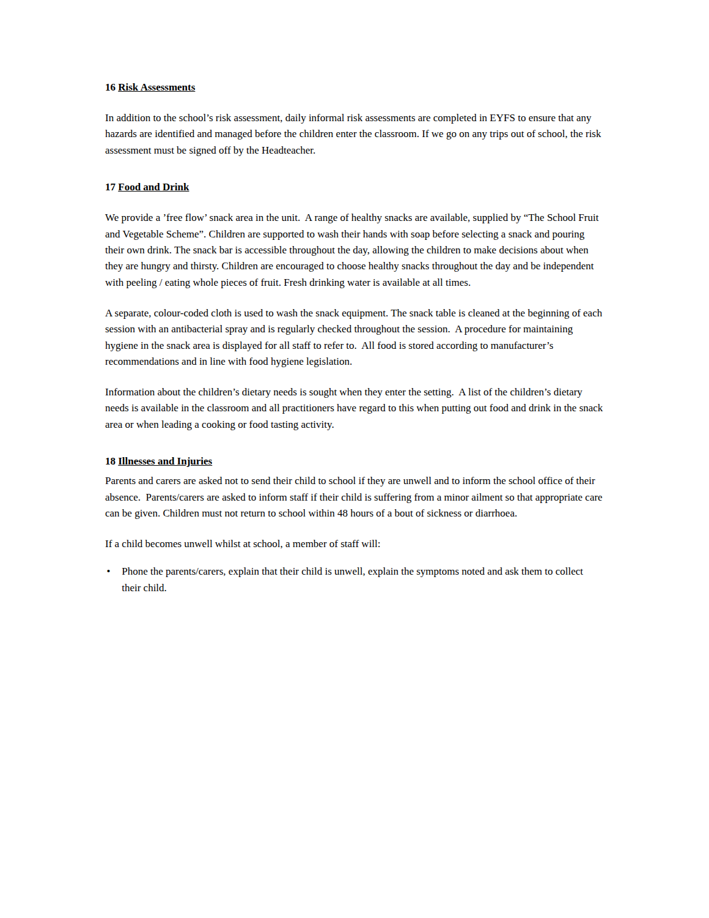16 Risk Assessments
In addition to the school’s risk assessment, daily informal risk assessments are completed in EYFS to ensure that any hazards are identified and managed before the children enter the classroom. If we go on any trips out of school, the risk assessment must be signed off by the Headteacher.
17 Food and Drink
We provide a ’free flow’ snack area in the unit. A range of healthy snacks are available, supplied by “The School Fruit and Vegetable Scheme”. Children are supported to wash their hands with soap before selecting a snack and pouring their own drink. The snack bar is accessible throughout the day, allowing the children to make decisions about when they are hungry and thirsty. Children are encouraged to choose healthy snacks throughout the day and be independent with peeling / eating whole pieces of fruit. Fresh drinking water is available at all times.
A separate, colour-coded cloth is used to wash the snack equipment. The snack table is cleaned at the beginning of each session with an antibacterial spray and is regularly checked throughout the session. A procedure for maintaining hygiene in the snack area is displayed for all staff to refer to. All food is stored according to manufacturer’s recommendations and in line with food hygiene legislation.
Information about the children’s dietary needs is sought when they enter the setting. A list of the children’s dietary needs is available in the classroom and all practitioners have regard to this when putting out food and drink in the snack area or when leading a cooking or food tasting activity.
18 Illnesses and Injuries
Parents and carers are asked not to send their child to school if they are unwell and to inform the school office of their absence. Parents/carers are asked to inform staff if their child is suffering from a minor ailment so that appropriate care can be given. Children must not return to school within 48 hours of a bout of sickness or diarrhoea.
If a child becomes unwell whilst at school, a member of staff will:
Phone the parents/carers, explain that their child is unwell, explain the symptoms noted and ask them to collect their child.